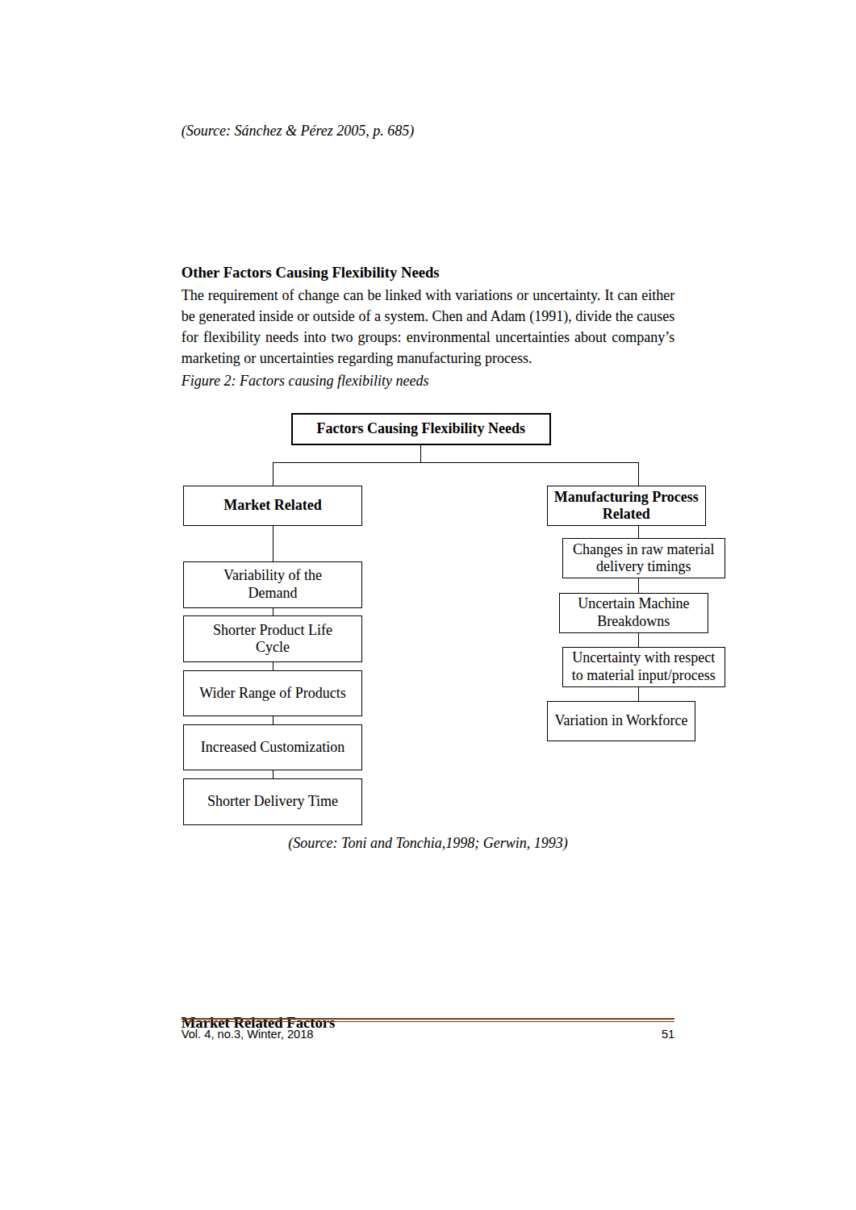(Source: Sánchez & Pérez 2005, p. 685)
Other Factors Causing Flexibility Needs
The requirement of change can be linked with variations or uncertainty. It can either be generated inside or outside of a system. Chen and Adam (1991), divide the causes for flexibility needs into two groups: environmental uncertainties about company’s marketing or uncertainties regarding manufacturing process.
Figure 2: Factors causing flexibility needs
Factors Causing Flexibility Needs
Market Related
Manufacturing Process
Related
Variability of the
Demand
Shorter Product Life
Cycle
Wider Range of Products
Increased Customization
Shorter Delivery Time
Changes in raw material
delivery timings
Uncertain Machine
Breakdowns
Uncertainty with respect
to material input/process
Variation in Workforce
(Source: Toni and Tonchia,1998; Gerwin, 1993)
Market Related Factors
Vol. 4, no.3, Winter, 2018 51